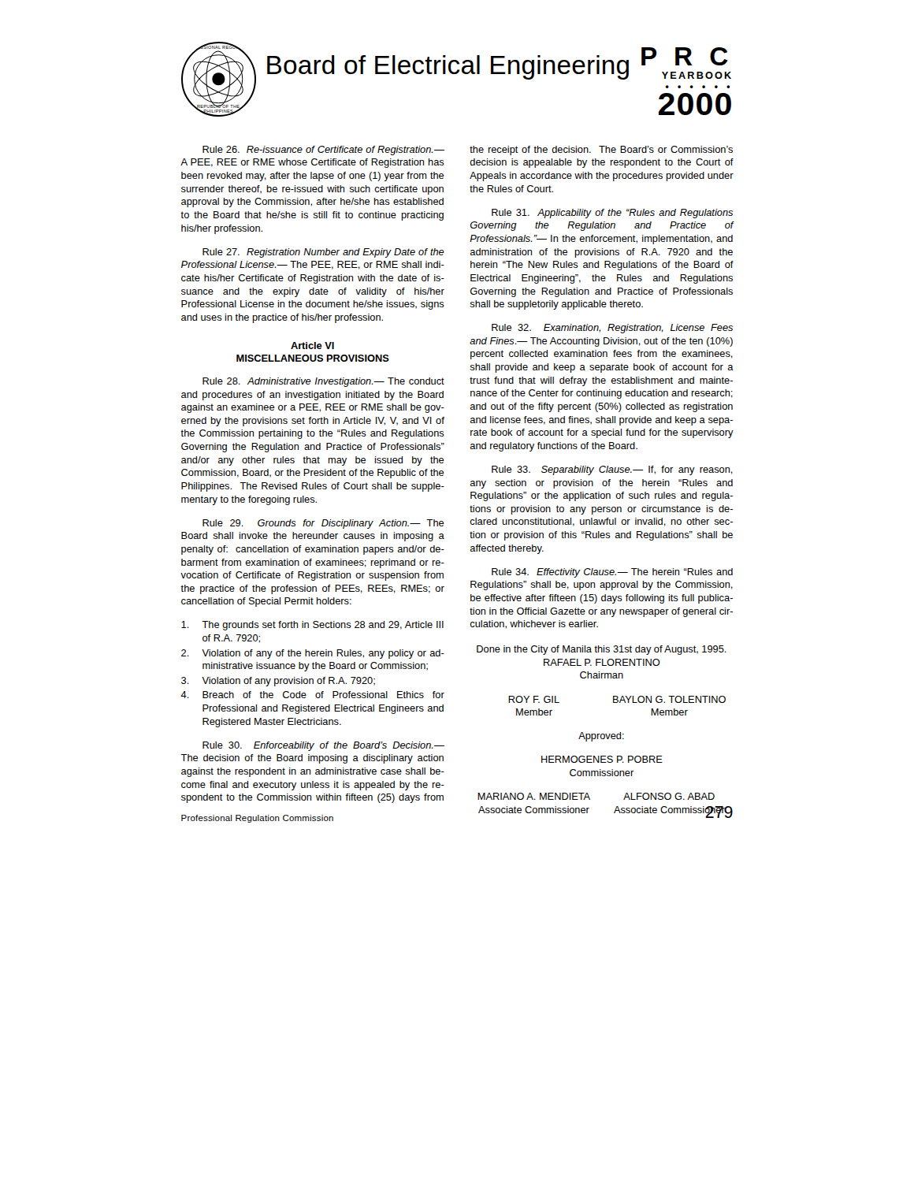PROFESSIONAL REGULATION REPUBLIC OF THE PHILIPPINES
Board of Electrical Engineering
P R C
YEARBOOK
• • • • • •
2000
Rule 26. Re-issuance of Certificate of Registration.— A PEE, REE or RME whose Certificate of Registration has been revoked may, after the lapse of one (1) year from the surrender thereof, be re-issued with such certificate upon approval by the Commission, after he/she has established to the Board that he/she is still fit to continue practicing his/her profession.
Rule 27. Registration Number and Expiry Date of the Professional License.— The PEE, REE, or RME shall indicate his/her Certificate of Registration with the date of issuance and the expiry date of validity of his/her Professional License in the document he/she issues, signs and uses in the practice of his/her profession.
Article VI
MISCELLANEOUS PROVISIONS
Rule 28. Administrative Investigation.— The conduct and procedures of an investigation initiated by the Board against an examinee or a PEE, REE or RME shall be governed by the provisions set forth in Article IV, V, and VI of the Commission pertaining to the “Rules and Regulations Governing the Regulation and Practice of Professionals” and/or any other rules that may be issued by the Commission, Board, or the President of the Republic of the Philippines. The Revised Rules of Court shall be supplementary to the foregoing rules.
Rule 29. Grounds for Disciplinary Action.— The Board shall invoke the hereunder causes in imposing a penalty of: cancellation of examination papers and/or debarment from examination of examinees; reprimand or revocation of Certificate of Registration or suspension from the practice of the profession of PEEs, REEs, RMEs; or cancellation of Special Permit holders:
The grounds set forth in Sections 28 and 29, Article III of R.A. 7920;
Violation of any of the herein Rules, any policy or administrative issuance by the Board or Commission;
Violation of any provision of R.A. 7920;
Breach of the Code of Professional Ethics for Professional and Registered Electrical Engineers and Registered Master Electricians.
Rule 30. Enforceability of the Board’s Decision.— The decision of the Board imposing a disciplinary action against the respondent in an administrative case shall become final and executory unless it is appealed by the respondent to the Commission within fifteen (25) days from the receipt of the decision. The Board’s or Commission’s decision is appealable by the respondent to the Court of Appeals in accordance with the procedures provided under the Rules of Court.
Rule 31. Applicability of the “Rules and Regulations Governing the Regulation and Practice of Professionals.”— In the enforcement, implementation, and administration of the provisions of R.A. 7920 and the herein “The New Rules and Regulations of the Board of Electrical Engineering”, the Rules and Regulations Governing the Regulation and Practice of Professionals shall be suppletorily applicable thereto.
Rule 32. Examination, Registration, License Fees and Fines.— The Accounting Division, out of the ten (10%) percent collected examination fees from the examinees, shall provide and keep a separate book of account for a trust fund that will defray the establishment and maintenance of the Center for continuing education and research; and out of the fifty percent (50%) collected as registration and license fees, and fines, shall provide and keep a separate book of account for a special fund for the supervisory and regulatory functions of the Board.
Rule 33. Separability Clause.— If, for any reason, any section or provision of the herein “Rules and Regulations” or the application of such rules and regulations or provision to any person or circumstance is declared unconstitutional, unlawful or invalid, no other section or provision of this “Rules and Regulations” shall be affected thereby.
Rule 34. Effectivity Clause.— The herein “Rules and Regulations” shall be, upon approval by the Commission, be effective after fifteen (15) days following its full publication in the Official Gazette or any newspaper of general circulation, whichever is earlier.
Done in the City of Manila this 31st day of August, 1995.
RAFAEL P. FLORENTINO
Chairman
ROY F. GIL
Member
BAYLON G. TOLENTINO
Member
Approved:
HERMOGENES P. POBRE
Commissioner
MARIANO A. MENDIETA
Associate Commissioner
ALFONSO G. ABAD
Associate Commissioner
Professional Regulation Commission
279